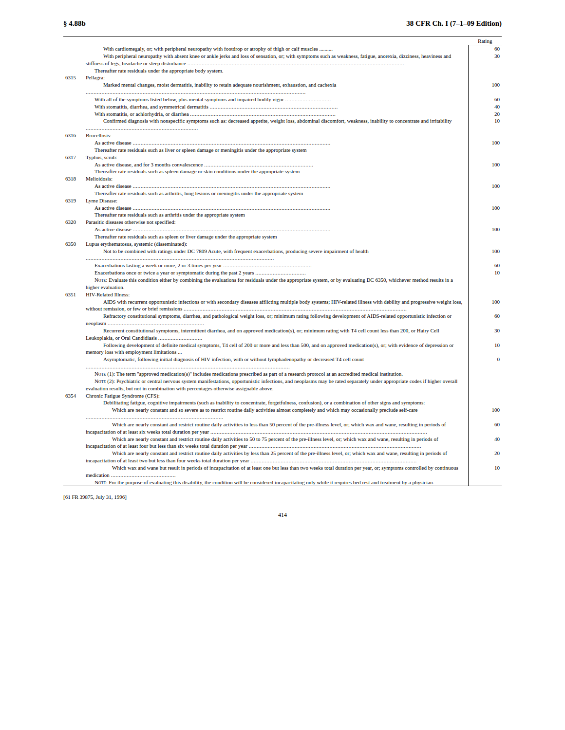§ 4.88b
38 CFR Ch. I (7–1–09 Edition)
| | | Rating |
| --- | --- | --- |
| | With cardiomegaly, or; with peripheral neuropathy with footdrop or atrophy of thigh or calf muscles .......... | 60 |
| | With peripheral neuropathy with absent knee or ankle jerks and loss of sensation, or; with symptoms such as weakness, fatigue, anorexia, dizziness, heaviness and stiffness of legs, headache or sleep disturbance ......................................................................................................................................... | 30 |
| | Thereafter rate residuals under the appropriate body system. | |
| 6315 | Pellagra: | |
| | Marked mental changes, moist dermatitis, inability to retain adequate nourishment, exhaustion, and cachexia ........................................................................................................................................... | 100 |
| | With all of the symptoms listed below, plus mental symptoms and impaired bodily vigor ............................. | 60 |
| | With stomatitis, diarrhea, and symmetrical dermatitis ................................................................................. | 40 |
| | With stomatitis, or achlorhydria, or diarrhea ............................................................................................ | 20 |
| | Confirmed diagnosis with nonspecific symptoms such as: decreased appetite, weight loss, abdominal discomfort, weakness, inability to concentrate and irritability ....................................................................... | 10 |
| 6316 | Brucellosis: | |
| | As active disease ............................................................................................................................. | 100 |
| | Thereafter rate residuals such as liver or spleen damage or meningitis under the appropriate system | |
| 6317 | Typhus, scrub: | |
| | As active disease, and for 3 months convalescence ..................................................................... | 100 |
| | Thereafter rate residuals such as spleen damage or skin conditions under the appropriate system | |
| 6318 | Melioidosis: | |
| | As active disease ............................................................................................................................. | 100 |
| | Thereafter rate residuals such as arthritis, lung lesions or meningitis under the appropriate system | |
| 6319 | Lyme Disease: | |
| | As active disease ............................................................................................................................. | 100 |
| | Thereafter rate residuals such as arthritis under the appropriate system | |
| 6320 | Parasitic diseases otherwise not specified: | |
| | As active disease ............................................................................................................................. | 100 |
| | Thereafter rate residuals such as spleen or liver damage under the appropriate system | |
| 6350 | Lupus erythematosus, systemic (disseminated): | |
| | Not to be combined with ratings under DC 7809 Acute, with frequent exacerbations, producing severe impairment of health ....................................................................................................................... | 100 |
| | Exacerbations lasting a week or more, 2 or 3 times per year ........................................................ | 60 |
| | Exacerbations once or twice a year or symptomatic during the past 2 years ................................ | 10 |
| | Note: Evaluate this condition either by combining the evaluations for residuals under the appropriate system, or by evaluating DC 6350, whichever method results in a higher evaluation. | |
| 6351 | HIV-Related Illness: | |
| | AIDS with recurrent opportunistic infections or with secondary diseases afflicting multiple body systems; HIV-related illness with debility and progressive weight loss, without remission, or few or brief remissions ............................................................................................................................................. | 100 |
| | Refractory constitutional symptoms, diarrhea, and pathological weight loss, or; minimum rating following development of AIDS-related opportunistic infection or neoplasm ............................................................. | 60 |
| | Recurrent constitutional symptoms, intermittent diarrhea, and on approved medication(s), or; minimum rating with T4 cell count less than 200, or Hairy Cell Leukoplakia, or Oral Candidiasis ............................ | 30 |
| | Following development of definite medical symptoms, T4 cell of 200 or more and less than 500, and on approved medication(s), or; with evidence of depression or memory loss with employment limitations ... | 10 |
| | Asymptomatic, following initial diagnosis of HIV infection, with or without lymphadenopathy or decreased T4 cell count ................................................................................................................................. | 0 |
| | Note (1): The term ''approved medication(s)'' includes medications prescribed as part of a research protocol at an accredited medical institution. | |
| | Note (2): Psychiatric or central nervous system manifestations, opportunistic infections, and neoplasms may be rated separately under appropriate codes if higher overall evaluation results, but not in combination with percentages otherwise assignable above. | |
| 6354 | Chronic Fatigue Syndrome (CFS): | |
| | Debilitating fatigue, cognitive impairments (such as inability to concentrate, forgetfulness, confusion), or a combination of other signs and symptoms: | |
| | Which are nearly constant and so severe as to restrict routine daily activities almost completely and which may occasionally preclude self-care ....................................................................................... | 100 |
| | Which are nearly constant and restrict routine daily activities to less than 50 percent of the pre-illness level, or; which wax and wane, resulting in periods of incapacitation of at least six weeks total duration per year ......................................................................................................................................... | 60 |
| | Which are nearly constant and restrict routine daily activities to 50 to 75 percent of the pre-illness level, or; which wax and wane, resulting in periods of incapacitation of at least four but less than six weeks total duration per year ............................................................................................................. | 40 |
| | Which are nearly constant and restrict routine daily activities by less than 25 percent of the pre-illness level, or; which wax and wane, resulting in periods of incapacitation of at least two but less than four weeks total duration per year ......................................................................................................... | 20 |
| | Which wax and wane but result in periods of incapacitation of at least one but less than two weeks total duration per year, or; symptoms controlled by continuous medication ......................................... | 10 |
| | Note: For the purpose of evaluating this disability, the condition will be considered incapacitating only while it requires bed rest and treatment by a physician. | |
[61 FR 39875, July 31, 1996]
414